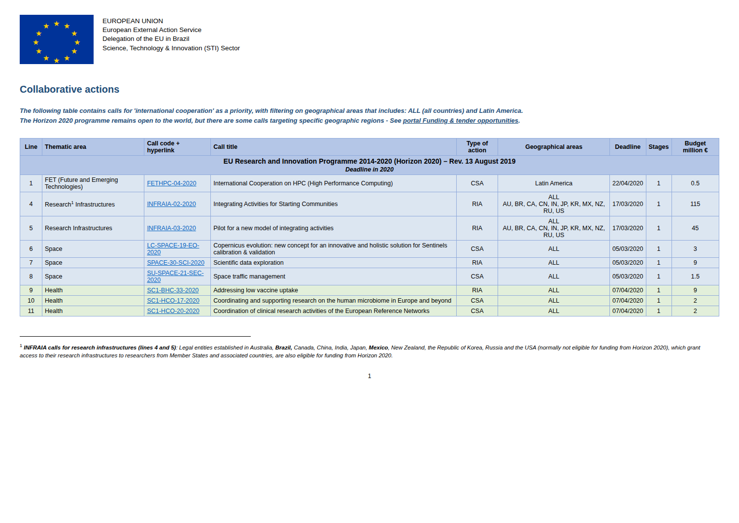★ ★ ★ ★ ★ ★ ★ ★ ★ ★ ★ ★
EUROPEAN UNION
European External Action Service
Delegation of the EU in Brazil
Science, Technology & Innovation (STI) Sector
Collaborative actions
The following table contains calls for 'international cooperation' as a priority, with filtering on geographical areas that includes: ALL (all countries) and Latin America.
The Horizon 2020 programme remains open to the world, but there are some calls targeting specific geographic regions - See portal Funding & tender opportunities.
| EU Research and Innovation Programme 2014-2020 (Horizon 2020) – Rev. 13 August 2019 Deadline in 2020 |
| Line | Thematic area | Call code + hyperlink | Call title | Type of action | Geographical areas | Deadline | Stages | Budget million € |
| 1 | FET (Future and Emerging Technologies) | FETHPC-04-2020 | International Cooperation on HPC (High Performance Computing) | CSA | Latin America | 22/04/2020 | 1 | 0.5 |
| 4 | Research 1 Infrastructures | INFRAIA-02-2020 | Integrating Activities for Starting Communities | RIA | ALL AU, BR, CA, CN, IN, JP, KR, MX, NZ, RU, US | 17/03/2020 | 1 | 115 |
| 5 | Research Infrastructures | INFRAIA-03-2020 | Pilot for a new model of integrating activities | RIA | ALL AU, BR, CA, CN, IN, JP, KR, MX, NZ, RU, US | 17/03/2020 | 1 | 45 |
| 6 | Space | LC-SPACE-19-EO-2020 | Copernicus evolution: new concept for an innovative and holistic solution for Sentinels calibration & validation | CSA | ALL | 05/03/2020 | 1 | 3 |
| 7 | Space | SPACE-30-SCI-2020 | Scientific data exploration | RIA | ALL | 05/03/2020 | 1 | 9 |
| 8 | Space | SU-SPACE-21-SEC-2020 | Space traffic management | CSA | ALL | 05/03/2020 | 1 | 1.5 |
| 9 | Health | SC1-BHC-33-2020 | Addressing low vaccine uptake | RIA | ALL | 07/04/2020 | 1 | 9 |
| 10 | Health | SC1-HCO-17-2020 | Coordinating and supporting research on the human microbiome in Europe and beyond | CSA | ALL | 07/04/2020 | 1 | 2 |
| 11 | Health | SC1-HCO-20-2020 | Coordination of clinical research activities of the European Reference Networks | CSA | ALL | 07/04/2020 | 1 | 2 |
1 INFRAIA calls for research infrastructures (lines 4 and 5): Legal entities established in Australia, Brazil, Canada, China, India, Japan, Mexico, New Zealand, the Republic of Korea, Russia and the USA (normally not eligible for funding from Horizon 2020), which grant access to their research infrastructures to researchers from Member States and associated countries, are also eligible for funding from Horizon 2020.
1